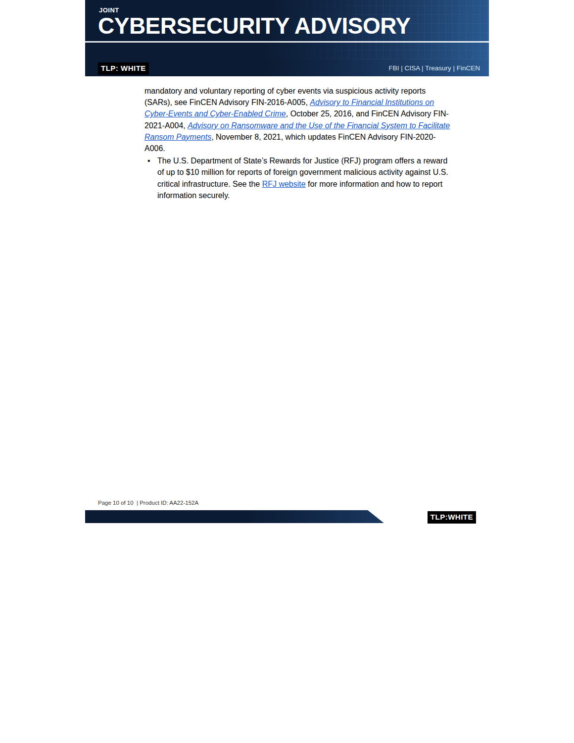JOINT
CYBERSECURITY ADVISORY
TLP: WHITE FBI | CISA | Treasury | FinCEN
mandatory and voluntary reporting of cyber events via suspicious activity reports (SARs), see FinCEN Advisory FIN-2016-A005, Advisory to Financial Institutions on Cyber-Events and Cyber-Enabled Crime, October 25, 2016, and FinCEN Advisory FIN-2021-A004, Advisory on Ransomware and the Use of the Financial System to Facilitate Ransom Payments, November 8, 2021, which updates FinCEN Advisory FIN-2020-A006.
The U.S. Department of State’s Rewards for Justice (RFJ) program offers a reward of up to $10 million for reports of foreign government malicious activity against U.S. critical infrastructure. See the RFJ website for more information and how to report information securely.
Page 10 of 10 | Product ID: AA22-152A
TLP:WHITE